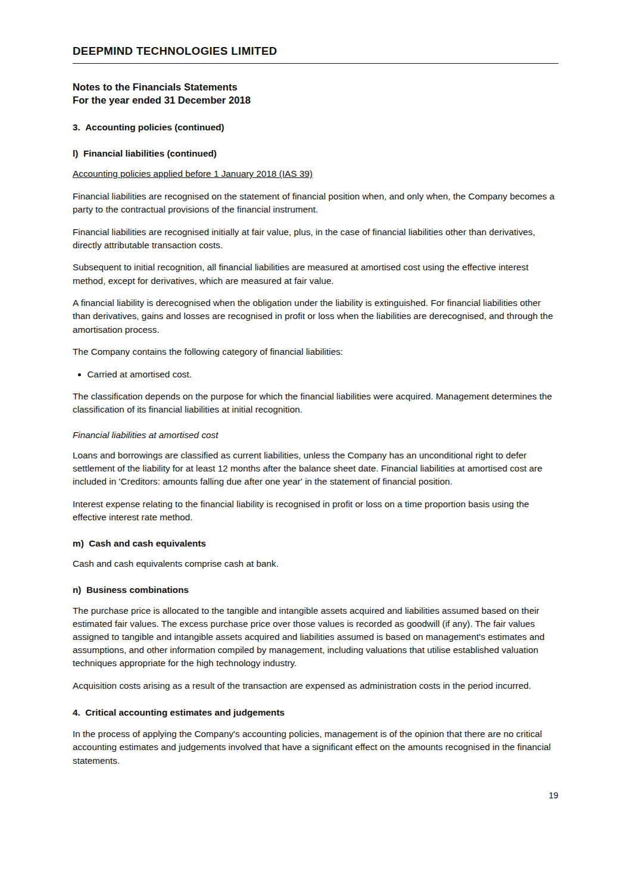DEEPMIND TECHNOLOGIES LIMITED
Notes to the Financials Statements
For the year ended 31 December 2018
3. Accounting policies (continued)
l) Financial liabilities (continued)
Accounting policies applied before 1 January 2018 (IAS 39)
Financial liabilities are recognised on the statement of financial position when, and only when, the Company becomes a party to the contractual provisions of the financial instrument.
Financial liabilities are recognised initially at fair value, plus, in the case of financial liabilities other than derivatives, directly attributable transaction costs.
Subsequent to initial recognition, all financial liabilities are measured at amortised cost using the effective interest method, except for derivatives, which are measured at fair value.
A financial liability is derecognised when the obligation under the liability is extinguished. For financial liabilities other than derivatives, gains and losses are recognised in profit or loss when the liabilities are derecognised, and through the amortisation process.
The Company contains the following category of financial liabilities:
Carried at amortised cost.
The classification depends on the purpose for which the financial liabilities were acquired. Management determines the classification of its financial liabilities at initial recognition.
Financial liabilities at amortised cost
Loans and borrowings are classified as current liabilities, unless the Company has an unconditional right to defer settlement of the liability for at least 12 months after the balance sheet date. Financial liabilities at amortised cost are included in 'Creditors: amounts falling due after one year' in the statement of financial position.
Interest expense relating to the financial liability is recognised in profit or loss on a time proportion basis using the effective interest rate method.
m) Cash and cash equivalents
Cash and cash equivalents comprise cash at bank.
n) Business combinations
The purchase price is allocated to the tangible and intangible assets acquired and liabilities assumed based on their estimated fair values. The excess purchase price over those values is recorded as goodwill (if any). The fair values assigned to tangible and intangible assets acquired and liabilities assumed is based on management's estimates and assumptions, and other information compiled by management, including valuations that utilise established valuation techniques appropriate for the high technology industry.
Acquisition costs arising as a result of the transaction are expensed as administration costs in the period incurred.
4. Critical accounting estimates and judgements
In the process of applying the Company's accounting policies, management is of the opinion that there are no critical accounting estimates and judgements involved that have a significant effect on the amounts recognised in the financial statements.
19